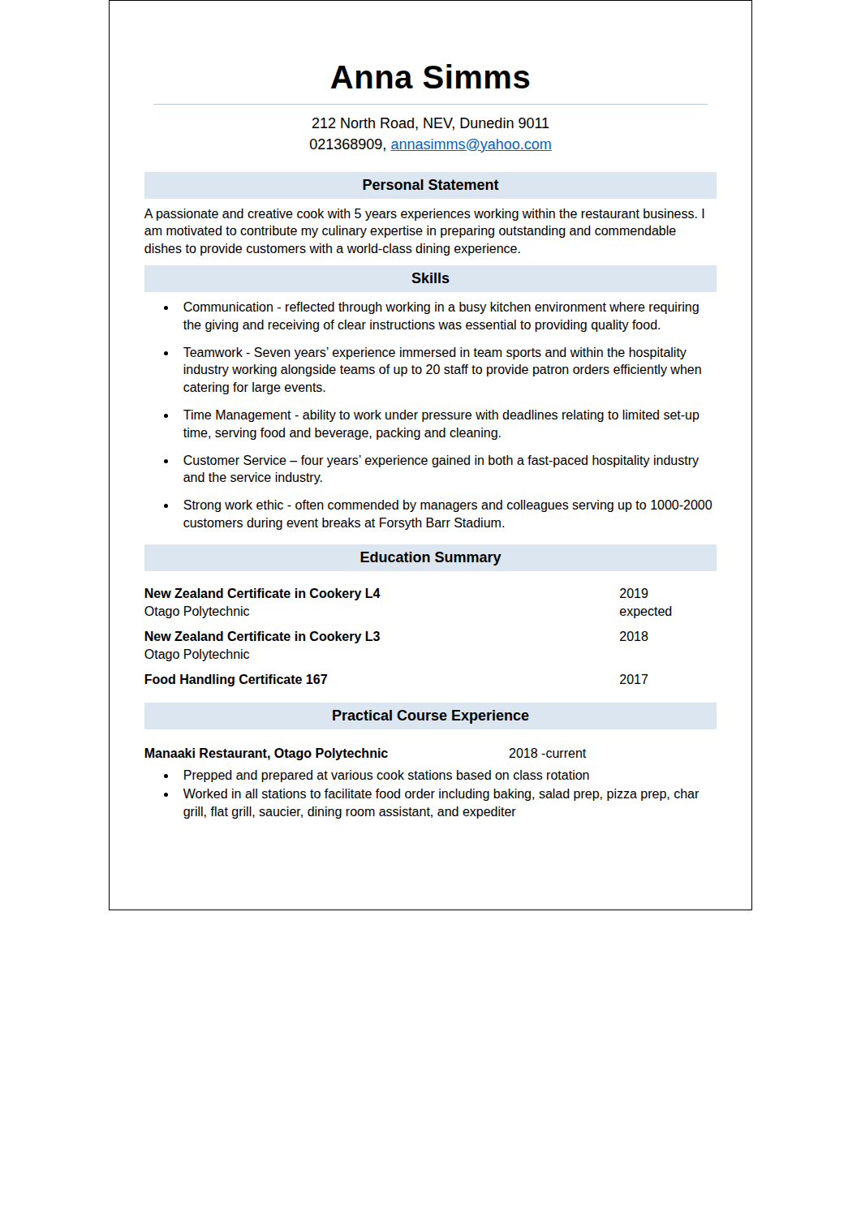Anna Simms
212 North Road, NEV, Dunedin 9011
021368909, annasimms@yahoo.com
Personal Statement
A passionate and creative cook with 5 years experiences working within the restaurant business. I am motivated to contribute my culinary expertise in preparing outstanding and commendable dishes to provide customers with a world-class dining experience.
Skills
Communication - reflected through working in a busy kitchen environment where requiring the giving and receiving of clear instructions was essential to providing quality food.
Teamwork - Seven years’ experience immersed in team sports and within the hospitality industry working alongside teams of up to 20 staff to provide patron orders efficiently when catering for large events.
Time Management - ability to work under pressure with deadlines relating to limited set-up time, serving food and beverage, packing and cleaning.
Customer Service – four years’ experience gained in both a fast-paced hospitality industry and the service industry.
Strong work ethic - often commended by managers and colleagues serving up to 1000-2000 customers during event breaks at Forsyth Barr Stadium.
Education Summary
| New Zealand Certificate in Cookery L4 Otago Polytechnic | 2019 expected |
| New Zealand Certificate in Cookery L3 Otago Polytechnic | 2018 |
| Food Handling Certificate 167 | 2017 |
Practical Course Experience
Manaaki Restaurant, Otago Polytechnic 2018 -current
Prepped and prepared at various cook stations based on class rotation
Worked in all stations to facilitate food order including baking, salad prep, pizza prep, char grill, flat grill, saucier, dining room assistant, and expediter